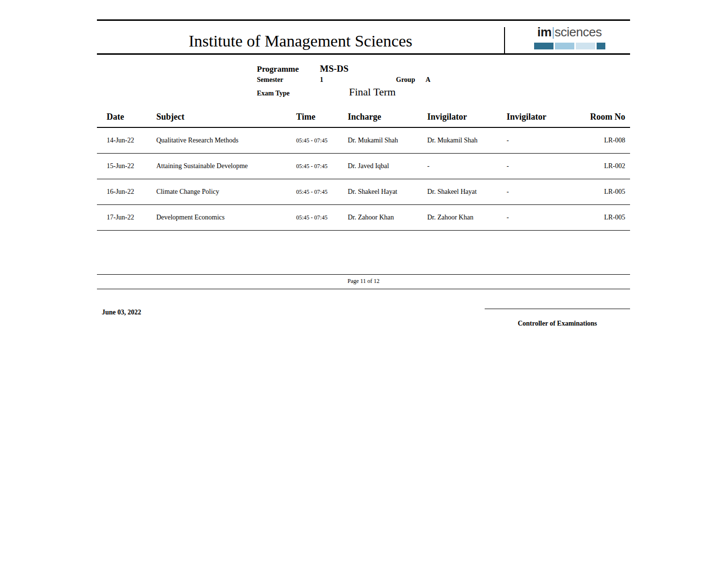Institute of Management Sciences
im|sciences
Programme MS-DS
Semester 1 Group A
Exam Type Final Term
| Date | Subject | Time | Incharge | Invigilator | Invigilator | Room No |
| --- | --- | --- | --- | --- | --- | --- |
| 14-Jun-22 | Qualitative Research Methods | 05:45 - 07:45 | Dr. Mukamil Shah | Dr. Mukamil Shah | - | LR-008 |
| 15-Jun-22 | Attaining Sustainable Developme | 05:45 - 07:45 | Dr. Javed Iqbal | - | - | LR-002 |
| 16-Jun-22 | Climate Change Policy | 05:45 - 07:45 | Dr. Shakeel Hayat | Dr. Shakeel Hayat | - | LR-005 |
| 17-Jun-22 | Development Economics | 05:45 - 07:45 | Dr. Zahoor Khan | Dr. Zahoor Khan | - | LR-005 |
Page 11 of 12
June 03, 2022
Controller of Examinations